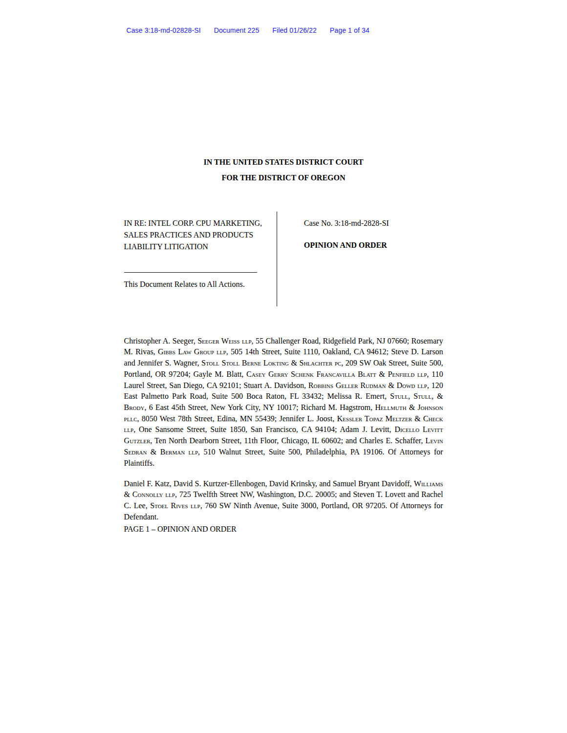Case 3:18-md-02828-SI Document 225 Filed 01/26/22 Page 1 of 34
IN THE UNITED STATES DISTRICT COURT
FOR THE DISTRICT OF OREGON
| IN RE: INTEL CORP. CPU MARKETING, SALES PRACTICES AND PRODUCTS LIABILITY LITIGATION This Document Relates to All Actions. | | Case No. 3:18-md-2828-SI OPINION AND ORDER |
Christopher A. Seeger, Seeger Weiss llp, 55 Challenger Road, Ridgefield Park, NJ 07660; Rosemary M. Rivas, Gibbs Law Group llp, 505 14th Street, Suite 1110, Oakland, CA 94612; Steve D. Larson and Jennifer S. Wagner, Stoll Stoll Berne Lokting & Shlachter pc, 209 SW Oak Street, Suite 500, Portland, OR 97204; Gayle M. Blatt, Casey Gerry Schenk Francavilla Blatt & Penfield llp, 110 Laurel Street, San Diego, CA 92101; Stuart A. Davidson, Robbins Geller Rudman & Dowd llp, 120 East Palmetto Park Road, Suite 500 Boca Raton, FL 33432; Melissa R. Emert, Stull, Stull, & Brody, 6 East 45th Street, New York City, NY 10017; Richard M. Hagstrom, Hellmuth & Johnson pllc, 8050 West 78th Street, Edina, MN 55439; Jennifer L. Joost, Kessler Topaz Meltzer & Check llp, One Sansome Street, Suite 1850, San Francisco, CA 94104; Adam J. Levitt, Dicello Levitt Gutzler, Ten North Dearborn Street, 11th Floor, Chicago, IL 60602; and Charles E. Schaffer, Levin Sedran & Berman llp, 510 Walnut Street, Suite 500, Philadelphia, PA 19106. Of Attorneys for Plaintiffs.
Daniel F. Katz, David S. Kurtzer-Ellenbogen, David Krinsky, and Samuel Bryant Davidoff, Williams & Connolly llp, 725 Twelfth Street NW, Washington, D.C. 20005; and Steven T. Lovett and Rachel C. Lee, Stoel Rives llp, 760 SW Ninth Avenue, Suite 3000, Portland, OR 97205. Of Attorneys for Defendant.
PAGE 1 – OPINION AND ORDER